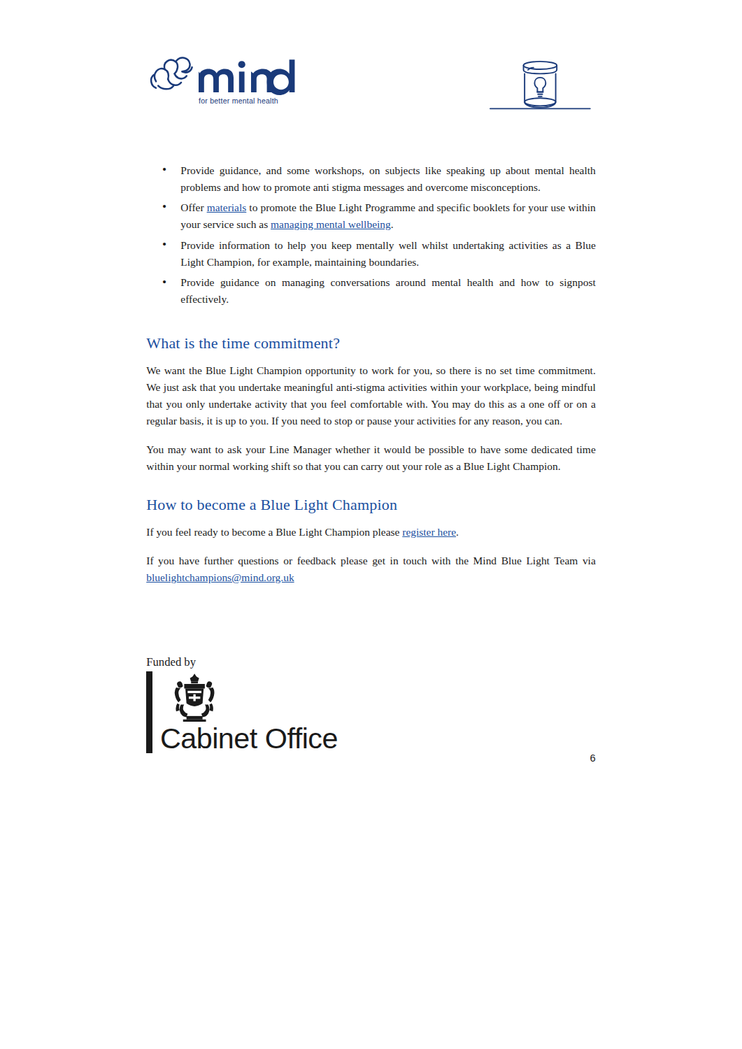for better mental health
Provide guidance, and some workshops, on subjects like speaking up about mental health problems and how to promote anti stigma messages and overcome misconceptions.
Offer materials to promote the Blue Light Programme and specific booklets for your use within your service such as managing mental wellbeing.
Provide information to help you keep mentally well whilst undertaking activities as a Blue Light Champion, for example, maintaining boundaries.
Provide guidance on managing conversations around mental health and how to signpost effectively.
What is the time commitment?
We want the Blue Light Champion opportunity to work for you, so there is no set time commitment. We just ask that you undertake meaningful anti-stigma activities within your workplace, being mindful that you only undertake activity that you feel comfortable with. You may do this as a one off or on a regular basis, it is up to you. If you need to stop or pause your activities for any reason, you can.
You may want to ask your Line Manager whether it would be possible to have some dedicated time within your normal working shift so that you can carry out your role as a Blue Light Champion.
How to become a Blue Light Champion
If you feel ready to become a Blue Light Champion please register here.
If you have further questions or feedback please get in touch with the Mind Blue Light Team via bluelightchampions@mind.org.uk
Funded by
Cabinet Office
6